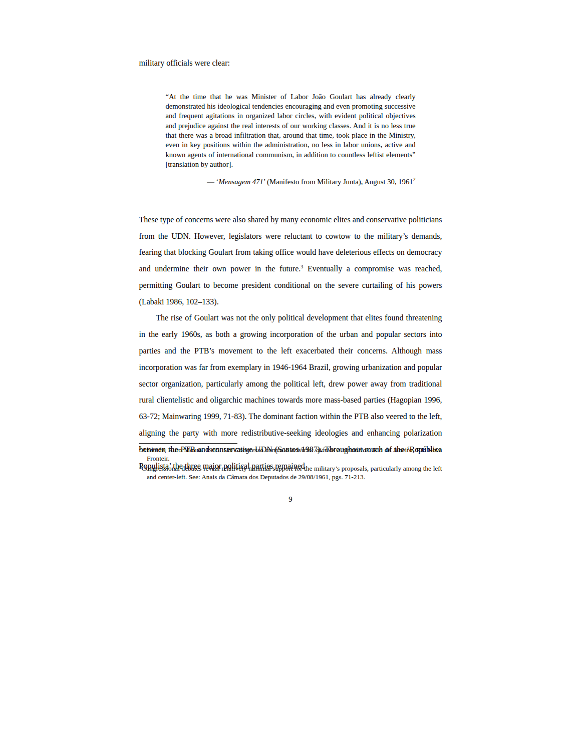military officials were clear:
“At the time that he was Minister of Labor João Goulart has already clearly demonstrated his ideological tendencies encouraging and even promoting successive and frequent agitations in organized labor circles, with evident political objectives and prejudice against the real interests of our working classes. And it is no less true that there was a broad infiltration that, around that time, took place in the Ministry, even in key positions within the administration, no less in labor unions, active and known agents of international communism, in addition to countless leftist elements” [translation by author].
— ‘Mensagem 471’ (Manifesto from Military Junta), August 30, 19612
These type of concerns were also shared by many economic elites and conservative politicians from the UDN. However, legislators were reluctant to cowtow to the military’s demands, fearing that blocking Goulart from taking office would have deleterious effects on democracy and undermine their own power in the future.3 Eventually a compromise was reached, permitting Goulart to become president conditional on the severe curtailing of his powers (Labaki 1986, 102–133).
The rise of Goulart was not the only political development that elites found threatening in the early 1960s, as both a growing incorporation of the urban and popular sectors into parties and the PTB’s movement to the left exacerbated their concerns. Although mass incorporation was far from exemplary in 1946-1964 Brazil, growing urbanization and popular sector organization, particularly among the political left, drew power away from traditional rural clientelistic and oligarchic machines towards more mass-based parties (Hagopian 1996, 63-72; Mainwaring 1999, 71-83). The dominant faction within the PTB also veered to the left, aligning the party with more redistributive-seeking ideologies and enhancing polarization between the PTB and conservative UDN (Santos 1987). Throughout much of the ‘República Populista’ the three major political parties remained
2 Andrade, Auro Moura. 1985. Um Congresso contra o arbítrio: diários e memórias. Rio de Janeiro, RJ: Nova Fronteir.
3 Congressional debates reveal relatively minimal support for the military’s proposals, particularly among the left and center-left. See: Anais da Câmara dos Deputados de 29/08/1961, pgs. 71-213.
9